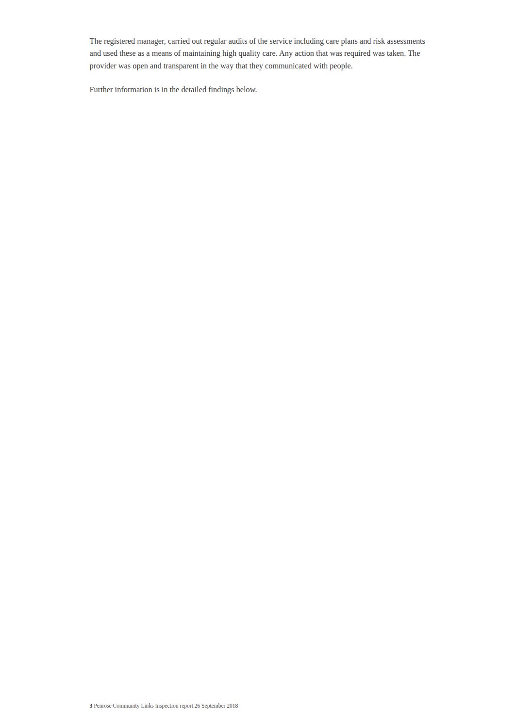The registered manager, carried out regular audits of the service including care plans and risk assessments and used these as a means of maintaining high quality care. Any action that was required was taken. The provider was open and transparent in the way that they communicated with people.
Further information is in the detailed findings below.
3 Penrose Community Links Inspection report 26 September 2018